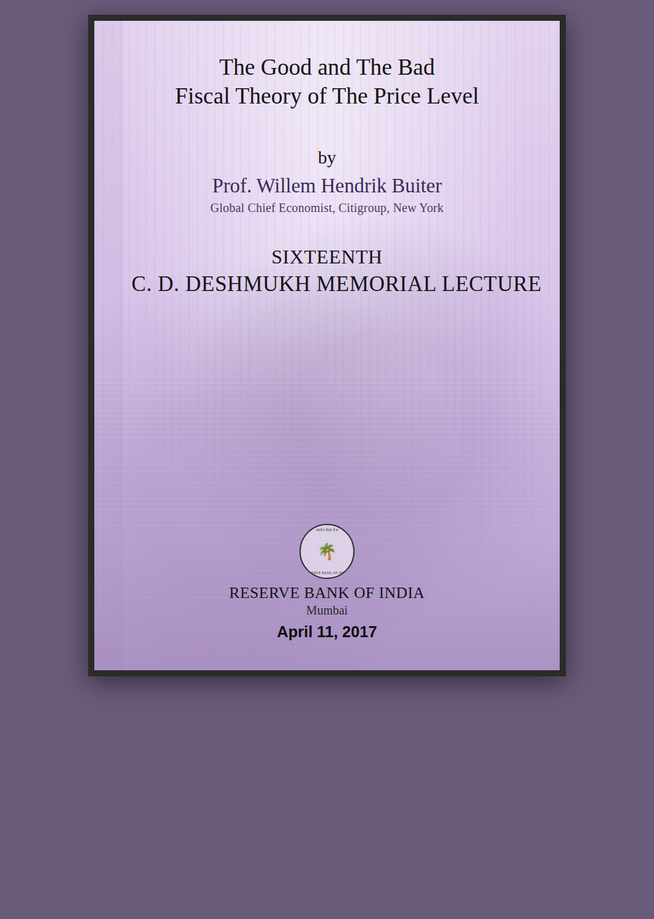The Good and The Bad
Fiscal Theory of The Price Level
by
Prof. Willem Hendrik Buiter
Global Chief Economist, Citigroup, New York
SIXTEENTH C. D. DESHMUKH MEMORIAL LECTURE
भारतीय रिज़र्व बैंक 🌴 RESERVE BANK OF INDIA
RESERVE BANK OF INDIA
Mumbai
April 11, 2017